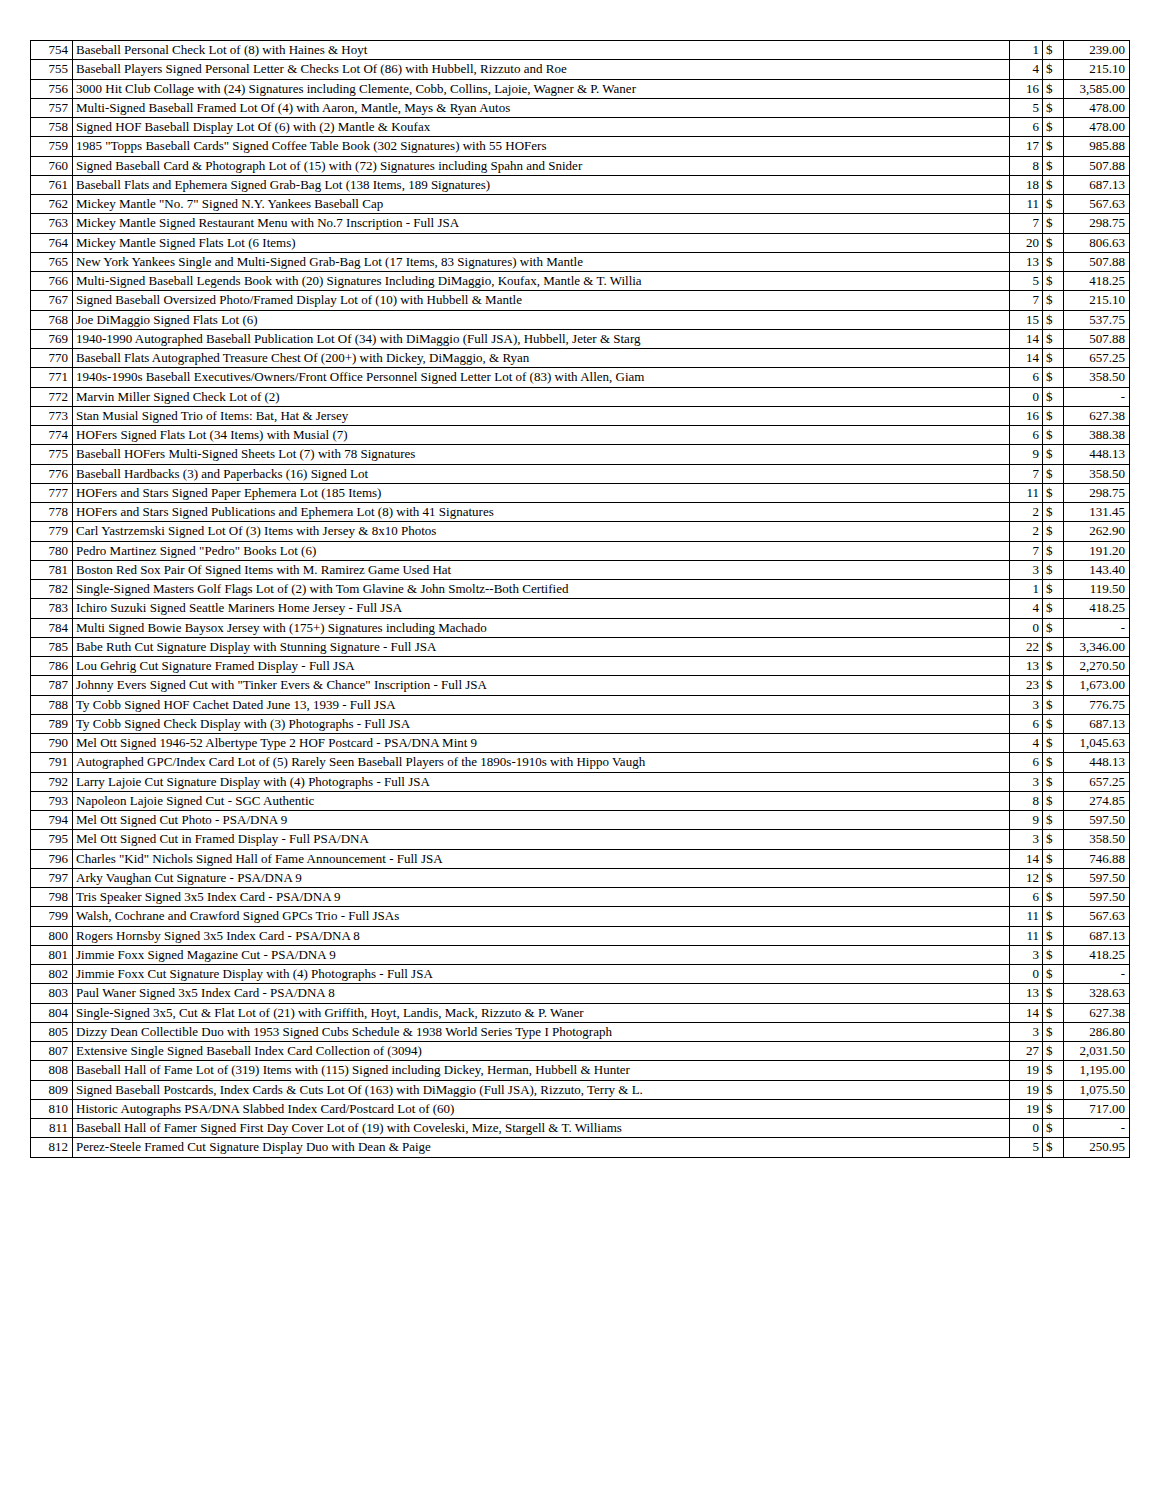| 754 | Baseball Personal Check Lot of (8) with Haines & Hoyt | 1 | $ | 239.00 |
| 755 | Baseball Players Signed Personal Letter & Checks Lot Of (86) with Hubbell, Rizzuto and Roe | 4 | $ | 215.10 |
| 756 | 3000 Hit Club Collage with (24) Signatures including Clemente, Cobb, Collins, Lajoie, Wagner & P. Waner | 16 | $ | 3,585.00 |
| 757 | Multi-Signed Baseball Framed Lot Of (4) with Aaron, Mantle, Mays & Ryan Autos | 5 | $ | 478.00 |
| 758 | Signed HOF Baseball Display Lot Of (6) with (2) Mantle & Koufax | 6 | $ | 478.00 |
| 759 | 1985 "Topps Baseball Cards" Signed Coffee Table Book (302 Signatures) with 55 HOFers | 17 | $ | 985.88 |
| 760 | Signed Baseball Card & Photograph Lot of (15) with (72) Signatures including Spahn and Snider | 8 | $ | 507.88 |
| 761 | Baseball Flats and Ephemera Signed Grab-Bag Lot (138 Items, 189 Signatures) | 18 | $ | 687.13 |
| 762 | Mickey Mantle "No. 7" Signed N.Y. Yankees Baseball Cap | 11 | $ | 567.63 |
| 763 | Mickey Mantle Signed Restaurant Menu with No.7 Inscription - Full JSA | 7 | $ | 298.75 |
| 764 | Mickey Mantle Signed Flats Lot (6 Items) | 20 | $ | 806.63 |
| 765 | New York Yankees Single and Multi-Signed Grab-Bag Lot (17 Items, 83 Signatures) with Mantle | 13 | $ | 507.88 |
| 766 | Multi-Signed Baseball Legends Book with (20) Signatures Including DiMaggio, Koufax, Mantle & T. Willia | 5 | $ | 418.25 |
| 767 | Signed Baseball Oversized Photo/Framed Display Lot of (10) with Hubbell & Mantle | 7 | $ | 215.10 |
| 768 | Joe DiMaggio Signed Flats Lot (6) | 15 | $ | 537.75 |
| 769 | 1940-1990 Autographed Baseball Publication Lot Of (34) with DiMaggio (Full JSA), Hubbell, Jeter & Starg | 14 | $ | 507.88 |
| 770 | Baseball Flats Autographed Treasure Chest Of (200+) with Dickey, DiMaggio, & Ryan | 14 | $ | 657.25 |
| 771 | 1940s-1990s Baseball Executives/Owners/Front Office Personnel Signed Letter Lot of (83) with Allen, Giam | 6 | $ | 358.50 |
| 772 | Marvin Miller Signed Check Lot of (2) | 0 | $ | - |
| 773 | Stan Musial Signed Trio of Items: Bat, Hat & Jersey | 16 | $ | 627.38 |
| 774 | HOFers Signed Flats Lot (34 Items) with Musial (7) | 6 | $ | 388.38 |
| 775 | Baseball HOFers Multi-Signed Sheets Lot (7) with 78 Signatures | 9 | $ | 448.13 |
| 776 | Baseball Hardbacks (3) and Paperbacks (16) Signed Lot | 7 | $ | 358.50 |
| 777 | HOFers and Stars Signed Paper Ephemera Lot (185 Items) | 11 | $ | 298.75 |
| 778 | HOFers and Stars Signed Publications and Ephemera Lot (8) with 41 Signatures | 2 | $ | 131.45 |
| 779 | Carl Yastrzemski Signed Lot Of (3) Items with Jersey & 8x10 Photos | 2 | $ | 262.90 |
| 780 | Pedro Martinez Signed "Pedro" Books Lot (6) | 7 | $ | 191.20 |
| 781 | Boston Red Sox Pair Of Signed Items with M. Ramirez Game Used Hat | 3 | $ | 143.40 |
| 782 | Single-Signed Masters Golf Flags Lot of (2) with Tom Glavine & John Smoltz--Both Certified | 1 | $ | 119.50 |
| 783 | Ichiro Suzuki Signed Seattle Mariners Home Jersey - Full JSA | 4 | $ | 418.25 |
| 784 | Multi Signed Bowie Baysox Jersey with (175+) Signatures including Machado | 0 | $ | - |
| 785 | Babe Ruth Cut Signature Display with Stunning Signature - Full JSA | 22 | $ | 3,346.00 |
| 786 | Lou Gehrig Cut Signature Framed Display - Full JSA | 13 | $ | 2,270.50 |
| 787 | Johnny Evers Signed Cut with "Tinker Evers & Chance" Inscription - Full JSA | 23 | $ | 1,673.00 |
| 788 | Ty Cobb Signed HOF Cachet Dated June 13, 1939 - Full JSA | 3 | $ | 776.75 |
| 789 | Ty Cobb Signed Check Display with (3) Photographs - Full JSA | 6 | $ | 687.13 |
| 790 | Mel Ott Signed 1946-52 Albertype Type 2 HOF Postcard - PSA/DNA Mint 9 | 4 | $ | 1,045.63 |
| 791 | Autographed GPC/Index Card Lot of (5) Rarely Seen Baseball Players of the 1890s-1910s with Hippo Vaugh | 6 | $ | 448.13 |
| 792 | Larry Lajoie Cut Signature Display with (4) Photographs - Full JSA | 3 | $ | 657.25 |
| 793 | Napoleon Lajoie Signed Cut - SGC Authentic | 8 | $ | 274.85 |
| 794 | Mel Ott Signed Cut Photo - PSA/DNA 9 | 9 | $ | 597.50 |
| 795 | Mel Ott Signed Cut in Framed Display - Full PSA/DNA | 3 | $ | 358.50 |
| 796 | Charles "Kid" Nichols Signed Hall of Fame Announcement - Full JSA | 14 | $ | 746.88 |
| 797 | Arky Vaughan Cut Signature - PSA/DNA 9 | 12 | $ | 597.50 |
| 798 | Tris Speaker Signed 3x5 Index Card - PSA/DNA 9 | 6 | $ | 597.50 |
| 799 | Walsh, Cochrane and Crawford Signed GPCs Trio - Full JSAs | 11 | $ | 567.63 |
| 800 | Rogers Hornsby Signed 3x5 Index Card - PSA/DNA 8 | 11 | $ | 687.13 |
| 801 | Jimmie Foxx Signed Magazine Cut - PSA/DNA 9 | 3 | $ | 418.25 |
| 802 | Jimmie Foxx Cut Signature Display with (4) Photographs - Full JSA | 0 | $ | - |
| 803 | Paul Waner Signed 3x5 Index Card - PSA/DNA 8 | 13 | $ | 328.63 |
| 804 | Single-Signed 3x5, Cut & Flat Lot of (21) with Griffith, Hoyt, Landis, Mack, Rizzuto & P. Waner | 14 | $ | 627.38 |
| 805 | Dizzy Dean Collectible Duo with 1953 Signed Cubs Schedule & 1938 World Series Type I Photograph | 3 | $ | 286.80 |
| 807 | Extensive Single Signed Baseball Index Card Collection of (3094) | 27 | $ | 2,031.50 |
| 808 | Baseball Hall of Fame Lot of (319) Items with (115) Signed including Dickey, Herman, Hubbell & Hunter | 19 | $ | 1,195.00 |
| 809 | Signed Baseball Postcards, Index Cards & Cuts Lot Of (163) with DiMaggio (Full JSA), Rizzuto, Terry & L. | 19 | $ | 1,075.50 |
| 810 | Historic Autographs PSA/DNA Slabbed Index Card/Postcard Lot of (60) | 19 | $ | 717.00 |
| 811 | Baseball Hall of Famer Signed First Day Cover Lot of (19) with Coveleski, Mize, Stargell & T. Williams | 0 | $ | - |
| 812 | Perez-Steele Framed Cut Signature Display Duo with Dean & Paige | 5 | $ | 250.95 |